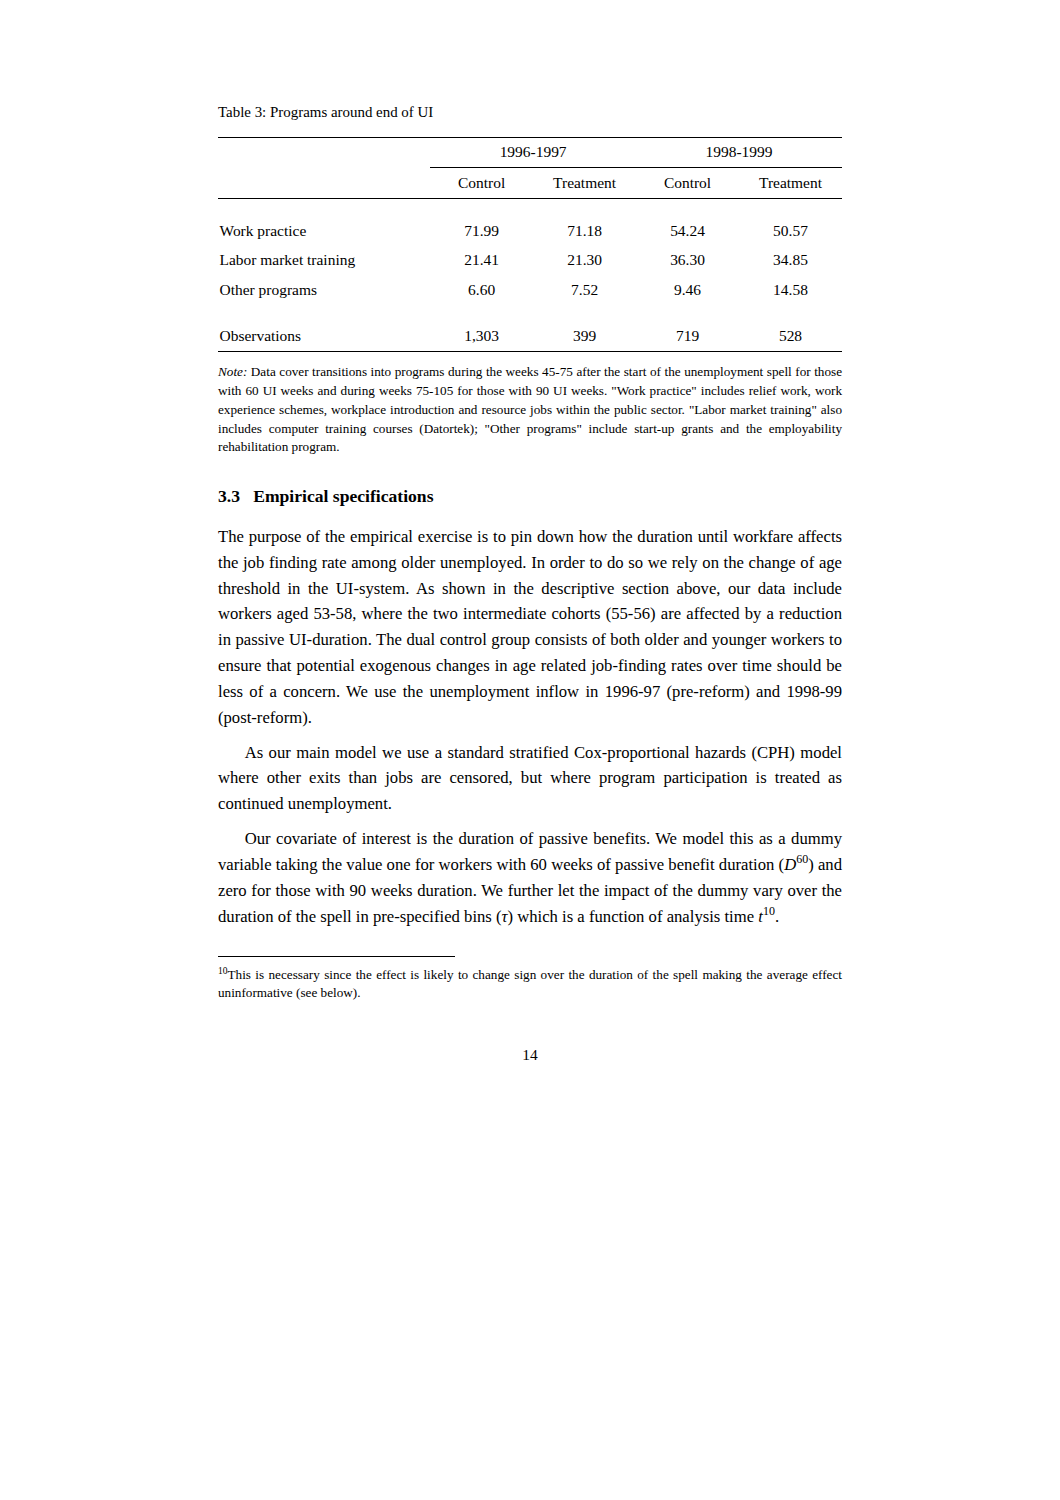Table 3: Programs around end of UI
| | 1996-1997 | 1998-1999 |
| | Control | Treatment | Control | Treatment |
| Work practice | 71.99 | 71.18 | 54.24 | 50.57 |
| Labor market training | 21.41 | 21.30 | 36.30 | 34.85 |
| Other programs | 6.60 | 7.52 | 9.46 | 14.58 |
| Observations | 1,303 | 399 | 719 | 528 |
Note: Data cover transitions into programs during the weeks 45-75 after the start of the unemployment spell for those with 60 UI weeks and during weeks 75-105 for those with 90 UI weeks. "Work practice" includes relief work, work experience schemes, workplace introduction and resource jobs within the public sector. "Labor market training" also includes computer training courses (Datortek); "Other programs" include start-up grants and the employability rehabilitation program.
3.3 Empirical specifications
The purpose of the empirical exercise is to pin down how the duration until workfare affects the job finding rate among older unemployed. In order to do so we rely on the change of age threshold in the UI-system. As shown in the descriptive section above, our data include workers aged 53-58, where the two intermediate cohorts (55-56) are affected by a reduction in passive UI-duration. The dual control group consists of both older and younger workers to ensure that potential exogenous changes in age related job-finding rates over time should be less of a concern. We use the unemployment inflow in 1996-97 (pre-reform) and 1998-99 (post-reform).
As our main model we use a standard stratified Cox-proportional hazards (CPH) model where other exits than jobs are censored, but where program participation is treated as continued unemployment.
Our covariate of interest is the duration of passive benefits. We model this as a dummy variable taking the value one for workers with 60 weeks of passive benefit duration (D60) and zero for those with 90 weeks duration. We further let the impact of the dummy vary over the duration of the spell in pre-specified bins (τ) which is a function of analysis time t10.
10This is necessary since the effect is likely to change sign over the duration of the spell making the average effect uninformative (see below).
14